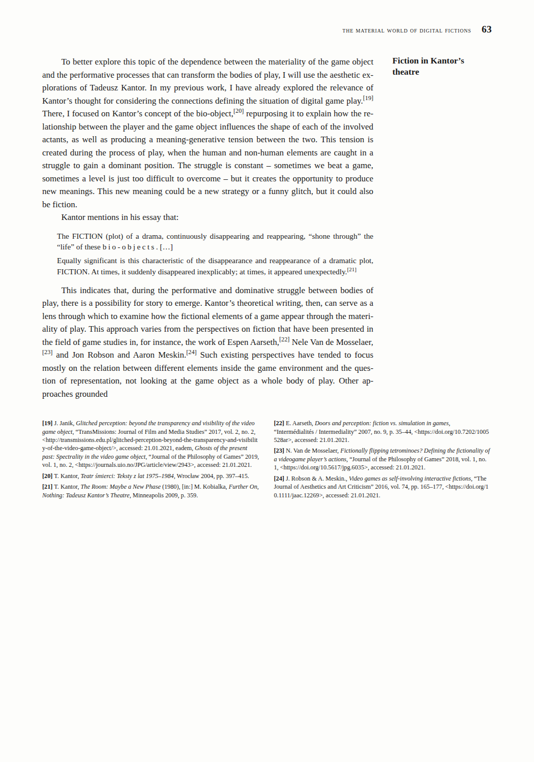The material world of digital fictions 63
To better explore this topic of the dependence between the materiality of the game object and the performative processes that can transform the bodies of play, I will use the aesthetic explorations of Tadeusz Kantor. In my previous work, I have already explored the relevance of Kantor’s thought for considering the connections defining the situation of digital game play.19 There, I focused on Kantor’s concept of the bio-object,20 repurposing it to explain how the relationship between the player and the game object influences the shape of each of the involved actants, as well as producing a meaning-generative tension between the two. This tension is created during the process of play, when the human and non-human elements are caught in a struggle to gain a dominant position. The struggle is constant – sometimes we beat a game, sometimes a level is just too difficult to overcome – but it creates the opportunity to produce new meanings. This new meaning could be a new strategy or a funny glitch, but it could also be fiction.
Kantor mentions in his essay that:
The FICTION (plot) of a drama, continuously disappearing and reappearing, “shone through” the “life” of these bio-objects. […]
Equally significant is this characteristic of the disappearance and reappearance of a dramatic plot, FICTION. At times, it suddenly disappeared inexplicably; at times, it appeared unexpectedly.21
This indicates that, during the performative and dominative struggle between bodies of play, there is a possibility for story to emerge. Kantor’s theoretical writing, then, can serve as a lens through which to examine how the fictional elements of a game appear through the materiality of play. This approach varies from the perspectives on fiction that have been presented in the field of game studies in, for instance, the work of Espen Aarseth,22 Nele Van de Mosselaer,23 and Jon Robson and Aaron Meskin.24 Such existing perspectives have tended to focus mostly on the relation between different elements inside the game environment and the question of representation, not looking at the game object as a whole body of play. Other approaches grounded
Fiction in Kantor’s theatre
19 J. Janik, Glitched perception: beyond the transparency and visibility of the video game object, “TransMissions: Journal of Film and Media Studies” 2017, vol. 2, no. 2, <http://transmissions.edu.pl/glitched-perception-beyond-the-transparency-and-visibility-of-the-video-game-object/>, accessed: 21.01.2021, eadem, Ghosts of the present past: Spectrality in the video game object, “Journal of the Philosophy of Games” 2019, vol. 1, no. 2, <https://journals.uio.no/JPG/article/view/2943>, accessed: 21.01.2021.
20 T. Kantor, Teatr śmierci: Teksty z lat 1975–1984, Wrocław 2004, pp. 397–415.
21 T. Kantor, The Room: Maybe a New Phase (1980), [in:] M. Kobialka, Further On, Nothing: Tadeusz Kantor’s Theatre, Minneapolis 2009, p. 359.
22 E. Aarseth, Doors and perception: fiction vs. simulation in games, “Intermédialités / Intermediality” 2007, no. 9, p. 35–44, <https://doi.org/10.7202/1005528ar>, accessed: 21.01.2021.
23 N. Van de Mosselaer, Fictionally flipping tetrominoes? Defining the fictionality of a videogame player’s actions, “Journal of the Philosophy of Games” 2018, vol. 1, no. 1, <https://doi.org/10.5617/jpg.6035>, accessed: 21.01.2021.
24 J. Robson & A. Meskin., Video games as self-involving interactive fictions, “The Journal of Aesthetics and Art Criticism” 2016, vol. 74, pp. 165–177, <https://doi.org/10.1111/jaac.12269>, accessed: 21.01.2021.